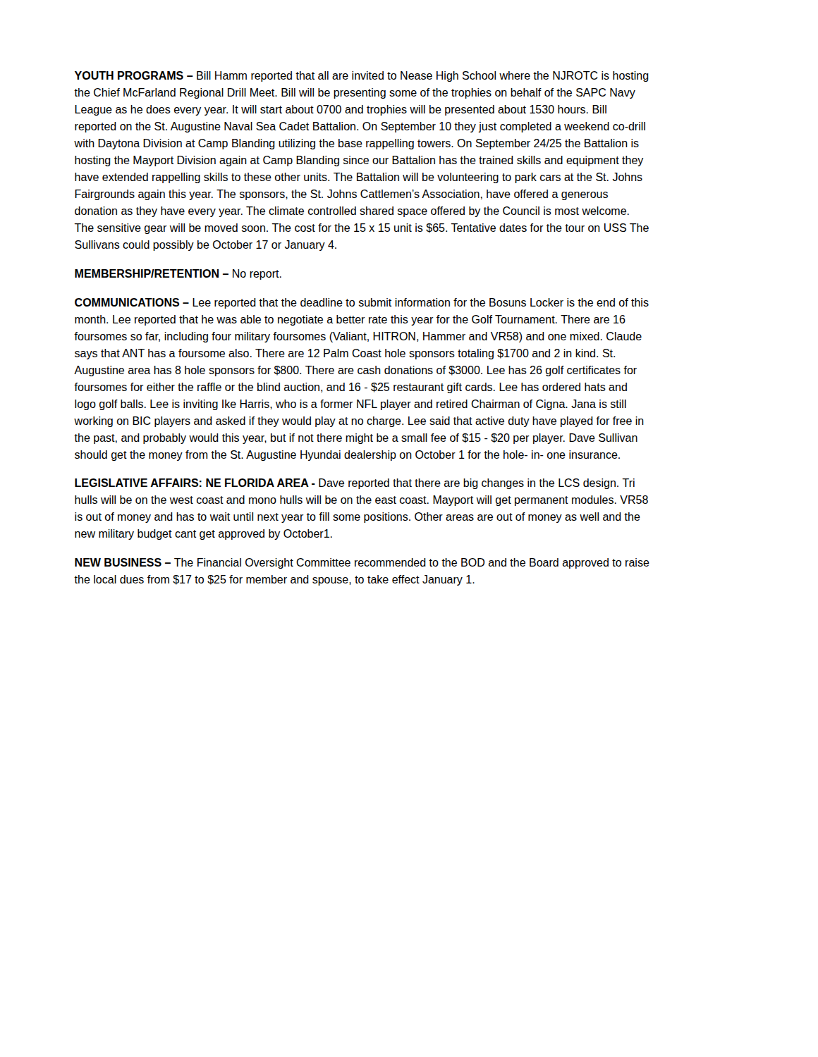YOUTH PROGRAMS – Bill Hamm reported that all are invited to Nease High School where the NJROTC is hosting the Chief McFarland Regional Drill Meet. Bill will be presenting some of the trophies on behalf of the SAPC Navy League as he does every year. It will start about 0700 and trophies will be presented about 1530 hours. Bill reported on the St. Augustine Naval Sea Cadet Battalion. On September 10 they just completed a weekend co-drill with Daytona Division at Camp Blanding utilizing the base rappelling towers. On September 24/25 the Battalion is hosting the Mayport Division again at Camp Blanding since our Battalion has the trained skills and equipment they have extended rappelling skills to these other units. The Battalion will be volunteering to park cars at the St. Johns Fairgrounds again this year. The sponsors, the St. Johns Cattlemen’s Association, have offered a generous donation as they have every year. The climate controlled shared space offered by the Council is most welcome. The sensitive gear will be moved soon. The cost for the 15 x 15 unit is $65. Tentative dates for the tour on USS The Sullivans could possibly be October 17 or January 4.
MEMBERSHIP/RETENTION – No report.
COMMUNICATIONS – Lee reported that the deadline to submit information for the Bosuns Locker is the end of this month. Lee reported that he was able to negotiate a better rate this year for the Golf Tournament. There are 16 foursomes so far, including four military foursomes (Valiant, HITRON, Hammer and VR58) and one mixed. Claude says that ANT has a foursome also. There are 12 Palm Coast hole sponsors totaling $1700 and 2 in kind. St. Augustine area has 8 hole sponsors for $800. There are cash donations of $3000. Lee has 26 golf certificates for foursomes for either the raffle or the blind auction, and 16 - $25 restaurant gift cards. Lee has ordered hats and logo golf balls. Lee is inviting Ike Harris, who is a former NFL player and retired Chairman of Cigna. Jana is still working on BIC players and asked if they would play at no charge. Lee said that active duty have played for free in the past, and probably would this year, but if not there might be a small fee of $15 - $20 per player. Dave Sullivan should get the money from the St. Augustine Hyundai dealership on October 1 for the hole- in- one insurance.
LEGISLATIVE AFFAIRS: NE FLORIDA AREA - Dave reported that there are big changes in the LCS design. Tri hulls will be on the west coast and mono hulls will be on the east coast. Mayport will get permanent modules. VR58 is out of money and has to wait until next year to fill some positions. Other areas are out of money as well and the new military budget cant get approved by October1.
NEW BUSINESS – The Financial Oversight Committee recommended to the BOD and the Board approved to raise the local dues from $17 to $25 for member and spouse, to take effect January 1.